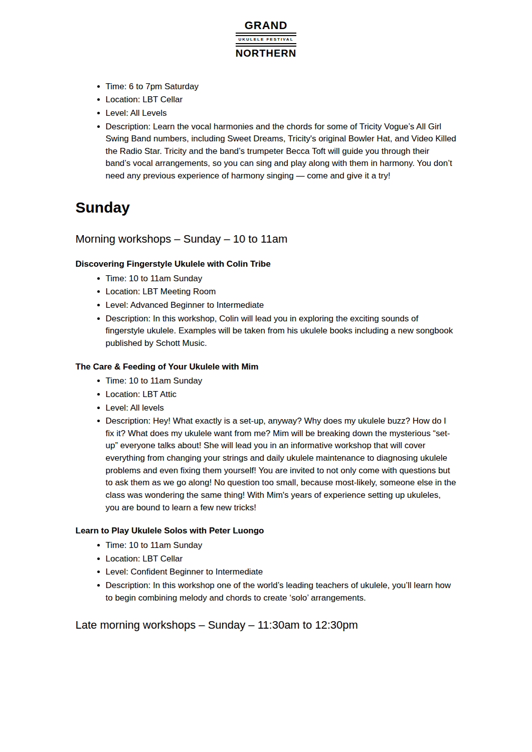GRAND UKULELE FESTIVAL NORTHERN
Time: 6 to 7pm Saturday
Location: LBT Cellar
Level: All Levels
Description: Learn the vocal harmonies and the chords for some of Tricity Vogue’s All Girl Swing Band numbers, including Sweet Dreams, Tricity's original Bowler Hat, and Video Killed the Radio Star. Tricity and the band’s trumpeter Becca Toft will guide you through their band’s vocal arrangements, so you can sing and play along with them in harmony. You don’t need any previous experience of harmony singing — come and give it a try!
Sunday
Morning workshops – Sunday – 10 to 11am
Discovering Fingerstyle Ukulele with Colin Tribe
Time: 10 to 11am Sunday
Location: LBT Meeting Room
Level: Advanced Beginner to Intermediate
Description: In this workshop, Colin will lead you in exploring the exciting sounds of fingerstyle ukulele. Examples will be taken from his ukulele books including a new songbook published by Schott Music.
The Care & Feeding of Your Ukulele with Mim
Time: 10 to 11am Sunday
Location: LBT Attic
Level: All levels
Description: Hey! What exactly is a set-up, anyway? Why does my ukulele buzz? How do I fix it? What does my ukulele want from me? Mim will be breaking down the mysterious “set-up” everyone talks about! She will lead you in an informative workshop that will cover everything from changing your strings and daily ukulele maintenance to diagnosing ukulele problems and even fixing them yourself! You are invited to not only come with questions but to ask them as we go along! No question too small, because most-likely, someone else in the class was wondering the same thing! With Mim's years of experience setting up ukuleles, you are bound to learn a few new tricks!
Learn to Play Ukulele Solos with Peter Luongo
Time: 10 to 11am Sunday
Location: LBT Cellar
Level: Confident Beginner to Intermediate
Description: In this workshop one of the world’s leading teachers of ukulele, you’ll learn how to begin combining melody and chords to create ‘solo’ arrangements.
Late morning workshops – Sunday – 11:30am to 12:30pm